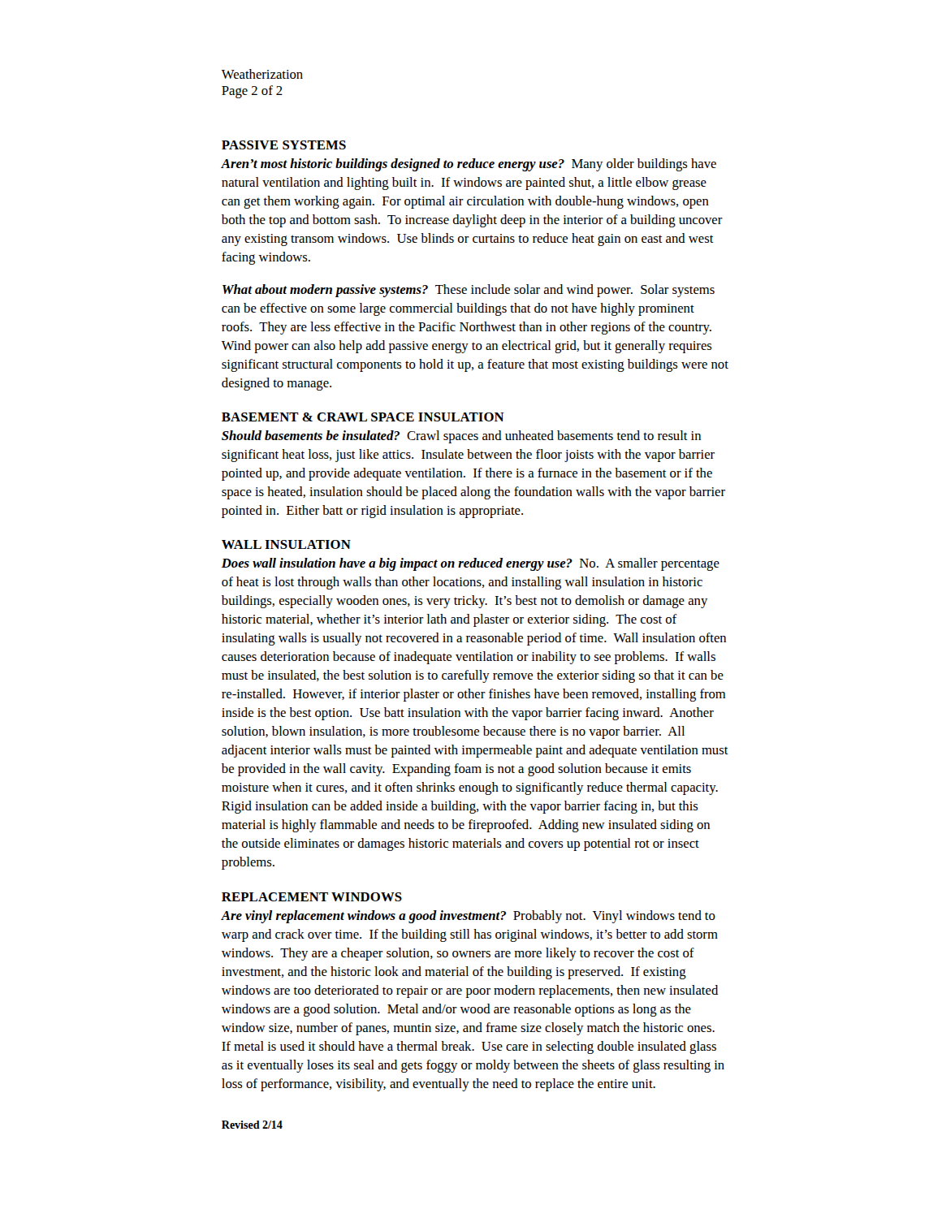Weatherization
Page 2 of 2
Passive Systems
Aren’t most historic buildings designed to reduce energy use? Many older buildings have natural ventilation and lighting built in. If windows are painted shut, a little elbow grease can get them working again. For optimal air circulation with double-hung windows, open both the top and bottom sash. To increase daylight deep in the interior of a building uncover any existing transom windows. Use blinds or curtains to reduce heat gain on east and west facing windows.
What about modern passive systems? These include solar and wind power. Solar systems can be effective on some large commercial buildings that do not have highly prominent roofs. They are less effective in the Pacific Northwest than in other regions of the country. Wind power can also help add passive energy to an electrical grid, but it generally requires significant structural components to hold it up, a feature that most existing buildings were not designed to manage.
Basement & Crawl Space Insulation
Should basements be insulated? Crawl spaces and unheated basements tend to result in significant heat loss, just like attics. Insulate between the floor joists with the vapor barrier pointed up, and provide adequate ventilation. If there is a furnace in the basement or if the space is heated, insulation should be placed along the foundation walls with the vapor barrier pointed in. Either batt or rigid insulation is appropriate.
Wall Insulation
Does wall insulation have a big impact on reduced energy use? No. A smaller percentage of heat is lost through walls than other locations, and installing wall insulation in historic buildings, especially wooden ones, is very tricky. It’s best not to demolish or damage any historic material, whether it’s interior lath and plaster or exterior siding. The cost of insulating walls is usually not recovered in a reasonable period of time. Wall insulation often causes deterioration because of inadequate ventilation or inability to see problems. If walls must be insulated, the best solution is to carefully remove the exterior siding so that it can be re-installed. However, if interior plaster or other finishes have been removed, installing from inside is the best option. Use batt insulation with the vapor barrier facing inward. Another solution, blown insulation, is more troublesome because there is no vapor barrier. All adjacent interior walls must be painted with impermeable paint and adequate ventilation must be provided in the wall cavity. Expanding foam is not a good solution because it emits moisture when it cures, and it often shrinks enough to significantly reduce thermal capacity. Rigid insulation can be added inside a building, with the vapor barrier facing in, but this material is highly flammable and needs to be fireproofed. Adding new insulated siding on the outside eliminates or damages historic materials and covers up potential rot or insect problems.
Replacement Windows
Are vinyl replacement windows a good investment? Probably not. Vinyl windows tend to warp and crack over time. If the building still has original windows, it’s better to add storm windows. They are a cheaper solution, so owners are more likely to recover the cost of investment, and the historic look and material of the building is preserved. If existing windows are too deteriorated to repair or are poor modern replacements, then new insulated windows are a good solution. Metal and/or wood are reasonable options as long as the window size, number of panes, muntin size, and frame size closely match the historic ones. If metal is used it should have a thermal break. Use care in selecting double insulated glass as it eventually loses its seal and gets foggy or moldy between the sheets of glass resulting in loss of performance, visibility, and eventually the need to replace the entire unit.
Revised 2/14